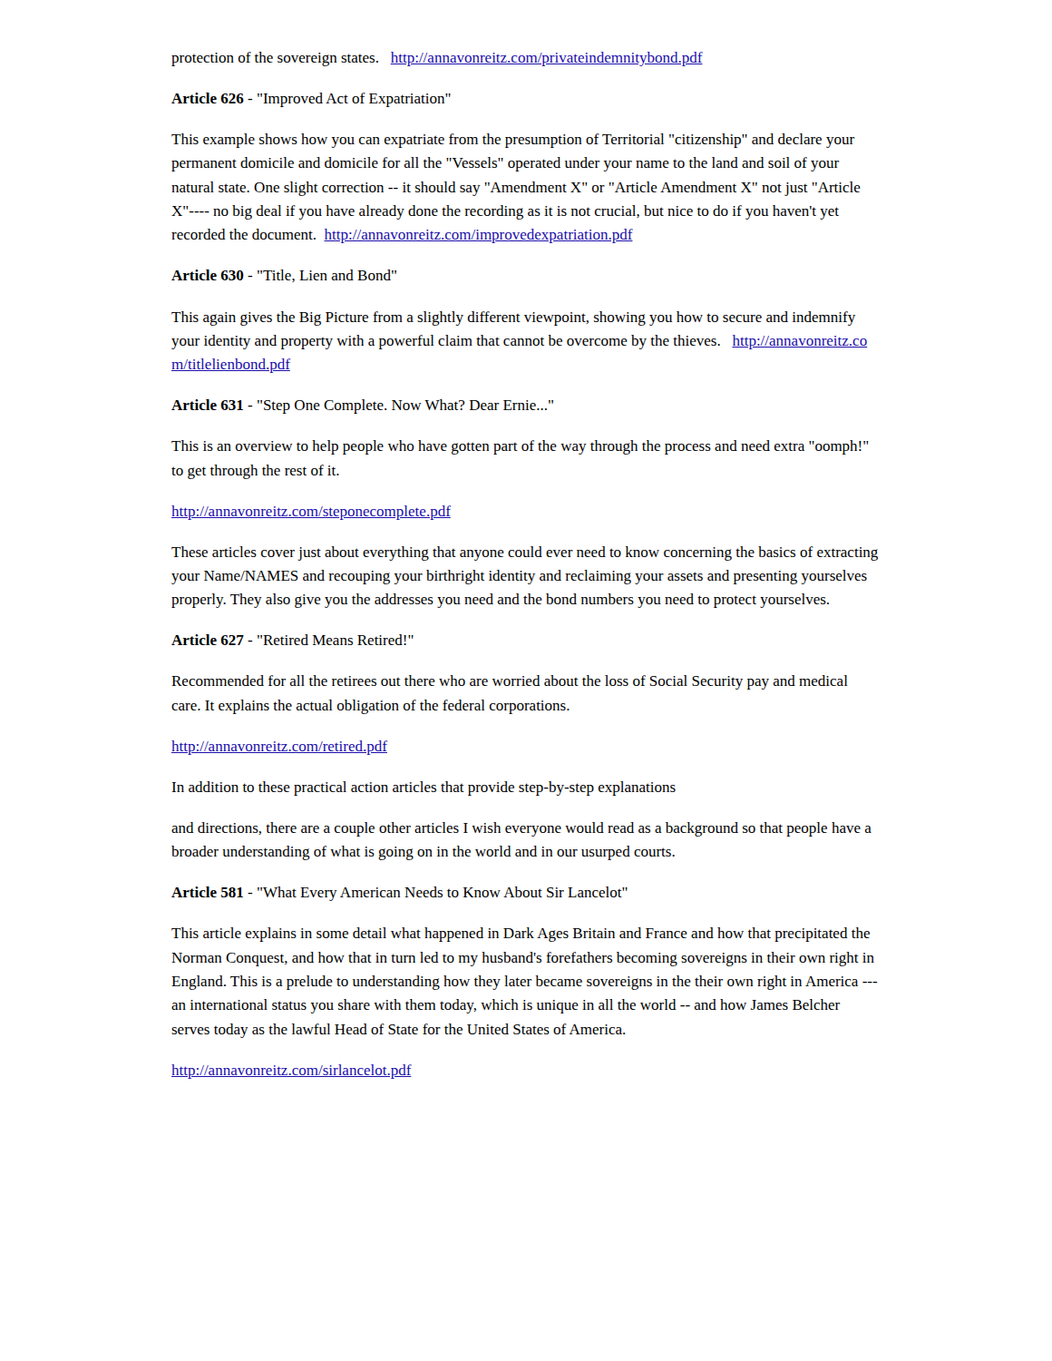protection of the sovereign states. http://annavonreitz.com/privateindemnitybond.pdf
Article 626 - "Improved Act of Expatriation"
This example shows how you can expatriate from the presumption of Territorial "citizenship" and declare your permanent domicile and domicile for all the "Vessels" operated under your name to the land and soil of your natural state. One slight correction -- it should say "Amendment X" or "Article Amendment X" not just "Article X"---- no big deal if you have already done the recording as it is not crucial, but nice to do if you haven't yet recorded the document. http://annavonreitz.com/improvedexpatriation.pdf
Article 630 - "Title, Lien and Bond"
This again gives the Big Picture from a slightly different viewpoint, showing you how to secure and indemnify your identity and property with a powerful claim that cannot be overcome by the thieves. http://annavonreitz.com/titlelienbond.pdf
Article 631 - "Step One Complete. Now What? Dear Ernie..."
This is an overview to help people who have gotten part of the way through the process and need extra "oomph!" to get through the rest of it.
http://annavonreitz.com/steponecomplete.pdf
These articles cover just about everything that anyone could ever need to know concerning the basics of extracting your Name/NAMES and recouping your birthright identity and reclaiming your assets and presenting yourselves properly. They also give you the addresses you need and the bond numbers you need to protect yourselves.
Article 627 - "Retired Means Retired!"
Recommended for all the retirees out there who are worried about the loss of Social Security pay and medical care. It explains the actual obligation of the federal corporations.
http://annavonreitz.com/retired.pdf
In addition to these practical action articles that provide step-by-step explanations
and directions, there are a couple other articles I wish everyone would read as a background so that people have a broader understanding of what is going on in the world and in our usurped courts.
Article 581 - "What Every American Needs to Know About Sir Lancelot"
This article explains in some detail what happened in Dark Ages Britain and France and how that precipitated the Norman Conquest, and how that in turn led to my husband's forefathers becoming sovereigns in their own right in England. This is a prelude to understanding how they later became sovereigns in the their own right in America --- an international status you share with them today, which is unique in all the world -- and how James Belcher serves today as the lawful Head of State for the United States of America.
http://annavonreitz.com/sirlancelot.pdf